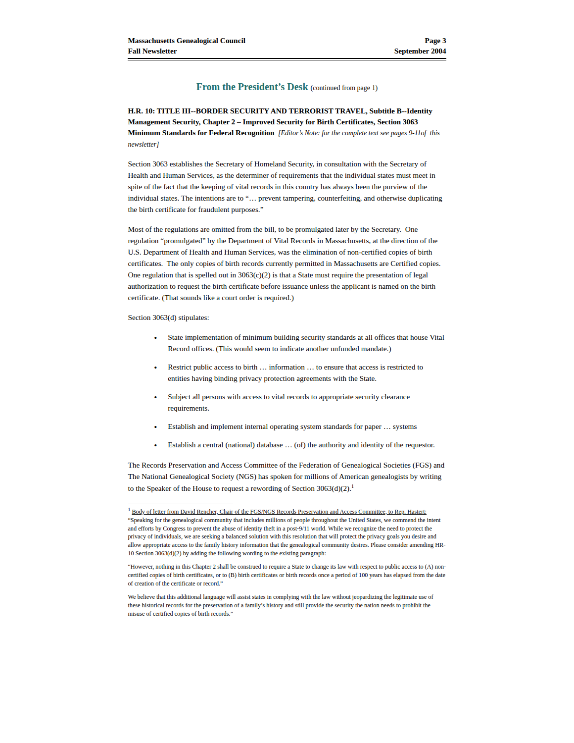Massachusetts Genealogical Council
Fall Newsletter
Page 3
September 2004
From the President’s Desk (continued from page 1)
H.R. 10: TITLE III--BORDER SECURITY AND TERRORIST TRAVEL, Subtitle B--Identity Management Security, Chapter 2 – Improved Security for Birth Certificates, Section 3063 Minimum Standards for Federal Recognition [Editor’s Note: for the complete text see pages 9-11of this newsletter]
Section 3063 establishes the Secretary of Homeland Security, in consultation with the Secretary of Health and Human Services, as the determiner of requirements that the individual states must meet in spite of the fact that the keeping of vital records in this country has always been the purview of the individual states. The intentions are to “… prevent tampering, counterfeiting, and otherwise duplicating the birth certificate for fraudulent purposes.”
Most of the regulations are omitted from the bill, to be promulgated later by the Secretary. One regulation “promulgated” by the Department of Vital Records in Massachusetts, at the direction of the U.S. Department of Health and Human Services, was the elimination of non-certified copies of birth certificates. The only copies of birth records currently permitted in Massachusetts are Certified copies. One regulation that is spelled out in 3063(c)(2) is that a State must require the presentation of legal authorization to request the birth certificate before issuance unless the applicant is named on the birth certificate. (That sounds like a court order is required.)
Section 3063(d) stipulates:
State implementation of minimum building security standards at all offices that house Vital Record offices. (This would seem to indicate another unfunded mandate.)
Restrict public access to birth … information … to ensure that access is restricted to entities having binding privacy protection agreements with the State.
Subject all persons with access to vital records to appropriate security clearance requirements.
Establish and implement internal operating system standards for paper … systems
Establish a central (national) database … (of) the authority and identity of the requestor.
The Records Preservation and Access Committee of the Federation of Genealogical Societies (FGS) and The National Genealogical Society (NGS) has spoken for millions of American genealogists by writing to the Speaker of the House to request a rewording of Section 3063(d)(2).1
1 Body of letter from David Rencher, Chair of the FGS/NGS Records Preservation and Access Committee, to Rep. Hastert: “Speaking for the genealogical community that includes millions of people throughout the United States, we commend the intent and efforts by Congress to prevent the abuse of identity theft in a post-9/11 world. While we recognize the need to protect the privacy of individuals, we are seeking a balanced solution with this resolution that will protect the privacy goals you desire and allow appropriate access to the family history information that the genealogical community desires. Please consider amending HR-10 Section 3063(d)(2) by adding the following wording to the existing paragraph:
“However, nothing in this Chapter 2 shall be construed to require a State to change its law with respect to public access to (A) non-certified copies of birth certificates, or to (B) birth certificates or birth records once a period of 100 years has elapsed from the date of creation of the certificate or record.”
We believe that this additional language will assist states in complying with the law without jeopardizing the legitimate use of these historical records for the preservation of a family’s history and still provide the security the nation needs to prohibit the misuse of certified copies of birth records.”